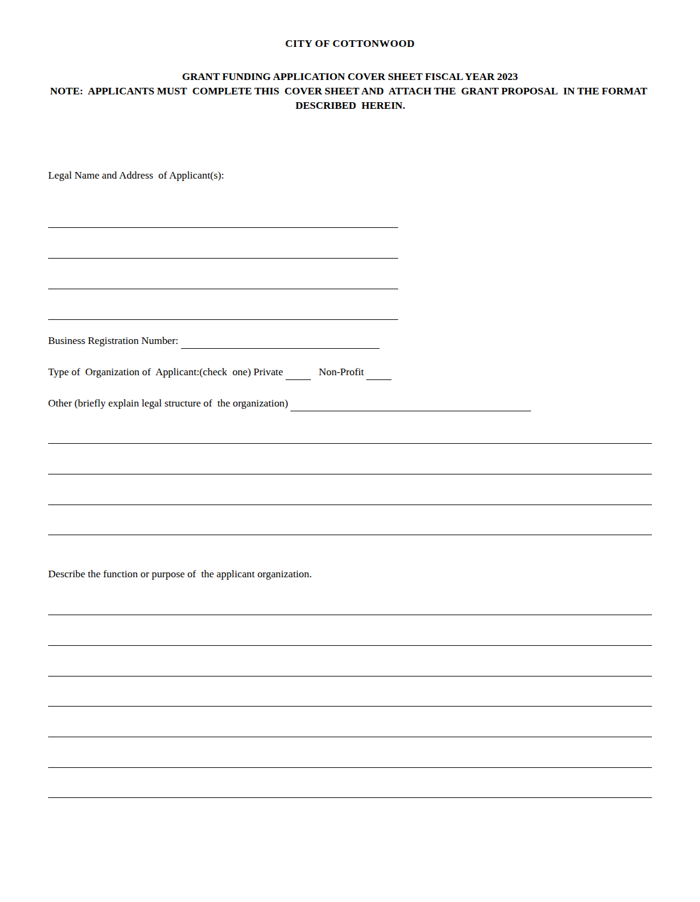CITY OF COTTONWOOD
GRANT FUNDING APPLICATION COVER SHEET FISCAL YEAR 2023 NOTE: APPLICANTS MUST COMPLETE THIS COVER SHEET AND ATTACH THE GRANT PROPOSAL IN THE FORMAT DESCRIBED HEREIN.
Legal Name and Address of Applicant(s):
Business Registration Number:
Type of Organization of Applicant:(check one) Private Non-Profit
Other (briefly explain legal structure of the organization)
Describe the function or purpose of the applicant organization.